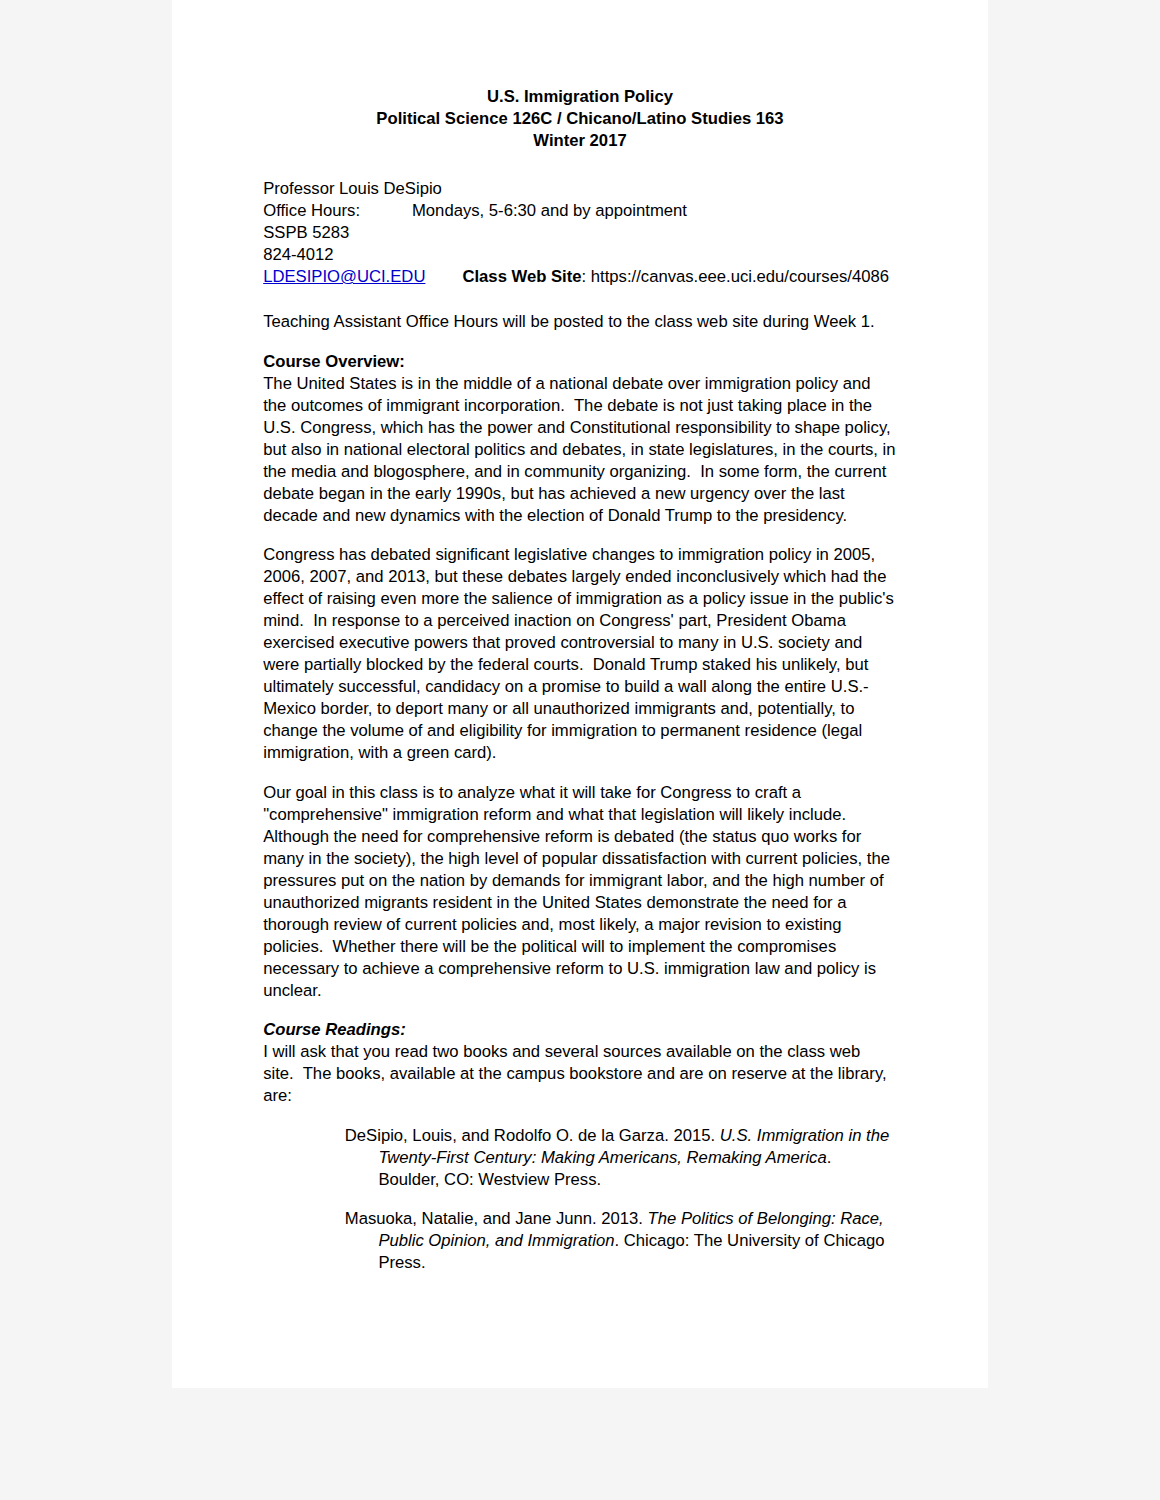U.S. Immigration Policy
Political Science 126C / Chicano/Latino Studies 163
Winter 2017
Professor Louis DeSipio
Office Hours: Mondays, 5-6:30 and by appointment
SSPB 5283
824-4012
LDESIPIO@UCI.EDU Class Web Site: https://canvas.eee.uci.edu/courses/4086
Teaching Assistant Office Hours will be posted to the class web site during Week 1.
Course Overview:
The United States is in the middle of a national debate over immigration policy and the outcomes of immigrant incorporation. The debate is not just taking place in the U.S. Congress, which has the power and Constitutional responsibility to shape policy, but also in national electoral politics and debates, in state legislatures, in the courts, in the media and blogosphere, and in community organizing. In some form, the current debate began in the early 1990s, but has achieved a new urgency over the last decade and new dynamics with the election of Donald Trump to the presidency.
Congress has debated significant legislative changes to immigration policy in 2005, 2006, 2007, and 2013, but these debates largely ended inconclusively which had the effect of raising even more the salience of immigration as a policy issue in the public's mind. In response to a perceived inaction on Congress' part, President Obama exercised executive powers that proved controversial to many in U.S. society and were partially blocked by the federal courts. Donald Trump staked his unlikely, but ultimately successful, candidacy on a promise to build a wall along the entire U.S.-Mexico border, to deport many or all unauthorized immigrants and, potentially, to change the volume of and eligibility for immigration to permanent residence (legal immigration, with a green card).
Our goal in this class is to analyze what it will take for Congress to craft a "comprehensive" immigration reform and what that legislation will likely include. Although the need for comprehensive reform is debated (the status quo works for many in the society), the high level of popular dissatisfaction with current policies, the pressures put on the nation by demands for immigrant labor, and the high number of unauthorized migrants resident in the United States demonstrate the need for a thorough review of current policies and, most likely, a major revision to existing policies. Whether there will be the political will to implement the compromises necessary to achieve a comprehensive reform to U.S. immigration law and policy is unclear.
Course Readings:
I will ask that you read two books and several sources available on the class web site. The books, available at the campus bookstore and are on reserve at the library, are:
DeSipio, Louis, and Rodolfo O. de la Garza. 2015. U.S. Immigration in the Twenty-First Century: Making Americans, Remaking America. Boulder, CO: Westview Press.
Masuoka, Natalie, and Jane Junn. 2013. The Politics of Belonging: Race, Public Opinion, and Immigration. Chicago: The University of Chicago Press.